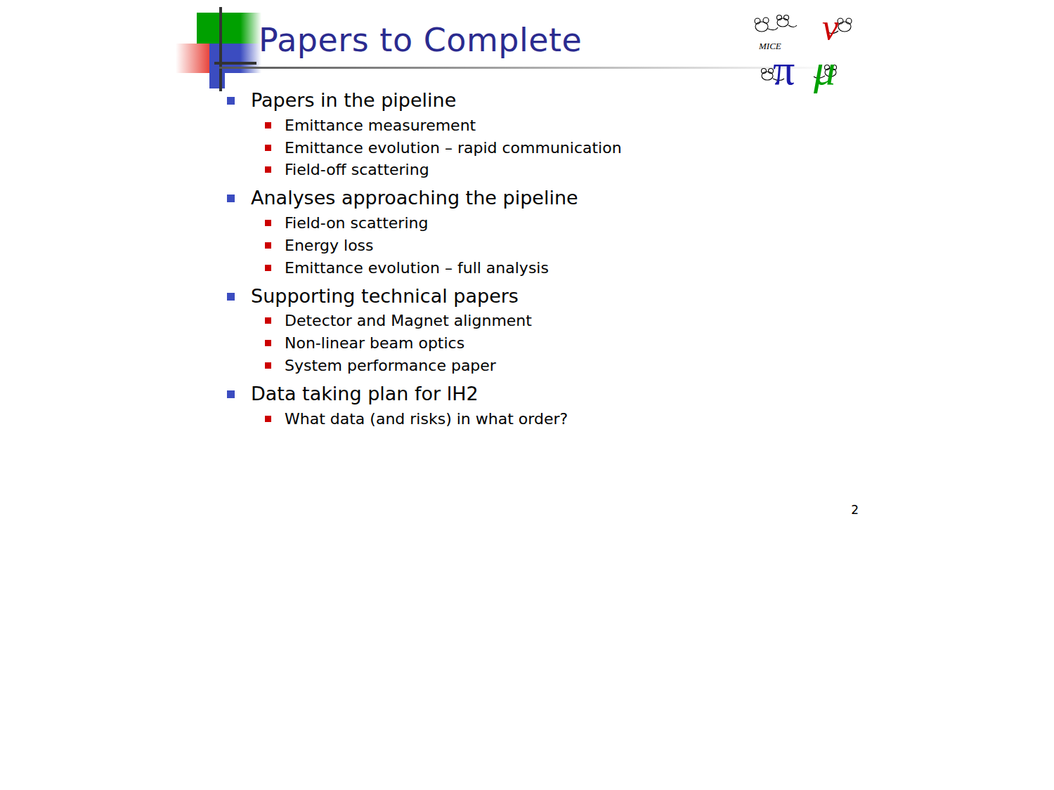Papers to Complete
MICE ν π μ
Papers in the pipeline
Emittance measurement
Emittance evolution – rapid communication
Field-off scattering
Analyses approaching the pipeline
Field-on scattering
Energy loss
Emittance evolution – full analysis
Supporting technical papers
Detector and Magnet alignment
Non-linear beam optics
System performance paper
Data taking plan for lH2
What data (and risks) in what order?
2